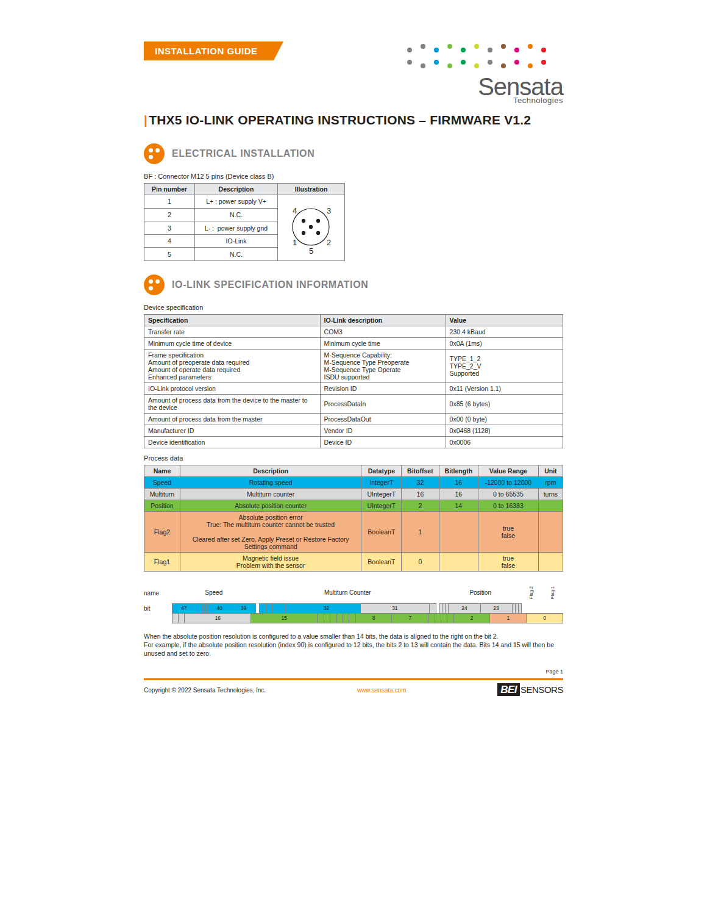INSTALLATION GUIDE
Sensata
Technologies
|THX5 IO-LINK OPERATING INSTRUCTIONS – FIRMWARE V1.2
ELECTRICAL INSTALLATION
BF : Connector M12 5 pins (Device class B)
| Pin number | Description | Illustration |
| --- | --- | --- |
| 1 | L+ : power supply V+ | 4 3 1 2 5 |
| 2 | N.C. |
| 3 | L- : power supply gnd |
| 4 | IO-Link |
| 5 | N.C. |
IO-LINK SPECIFICATION INFORMATION
Device specification
| Specification | IO-Link description | Value |
| --- | --- | --- |
| Transfer rate | COM3 | 230.4 kBaud |
| Minimum cycle time of device | Minimum cycle time | 0x0A (1ms) |
| Frame specification Amount of preoperate data required Amount of operate data required Enhanced parameters | M-Sequence Capability: M-Sequence Type Preoperate M-Sequence Type Operate ISDU supported | TYPE_1_2 TYPE_2_V Supported |
| IO-Link protocol version | Revision ID | 0x11 (Version 1.1) |
| Amount of process data from the device to the master to the device | ProcessDataIn | 0x85 (6 bytes) |
| Amount of process data from the master | ProcessDataOut | 0x00 (0 byte) |
| Manufacturer ID | Vendor ID | 0x0468 (1128) |
| Device identification | Device ID | 0x0006 |
Process data
| Name | Description | Datatype | Bitoffset | Bitlength | Value Range | Unit |
| --- | --- | --- | --- | --- | --- | --- |
| Speed | Rotating speed | IntegerT | 32 | 16 | -12000 to 12000 | rpm |
| Multiturn | Multiturn counter | UIntegerT | 16 | 16 | 0 to 65535 | turns |
| Position | Absolute position counter | UIntegerT | 2 | 14 | 0 to 16383 | |
| Flag2 | Absolute position error True: The multiturn counter cannot be trusted Cleared after set Zero, Apply Preset or Restore Factory Settings command | BooleanT | 1 | | true false | |
| Flag1 | Magnetic field issue Problem with the sensor | BooleanT | 0 | | true false | |
| name | Speed | | Multiturn Counter | | Position | Flag 2 | Flag 1 |
| bit | 47 | | | | | | 40 | 39 | | | | | | | 32 | 31 | | | | | | 24 | 23 | | | |
| | | | 16 | 15 | | | | | | | 8 | 7 | | | | | 2 | 1 | 0 |
When the absolute position resolution is configured to a value smaller than 14 bits, the data is aligned to the right on the bit 2.
For example, if the absolute position resolution (index 90) is configured to 12 bits, the bits 2 to 13 will contain the data. Bits 14 and 15 will then be unused and set to zero.
Page 1
Copyright © 2022 Sensata Technologies, Inc.
www.sensata.com
BEI SENSORS